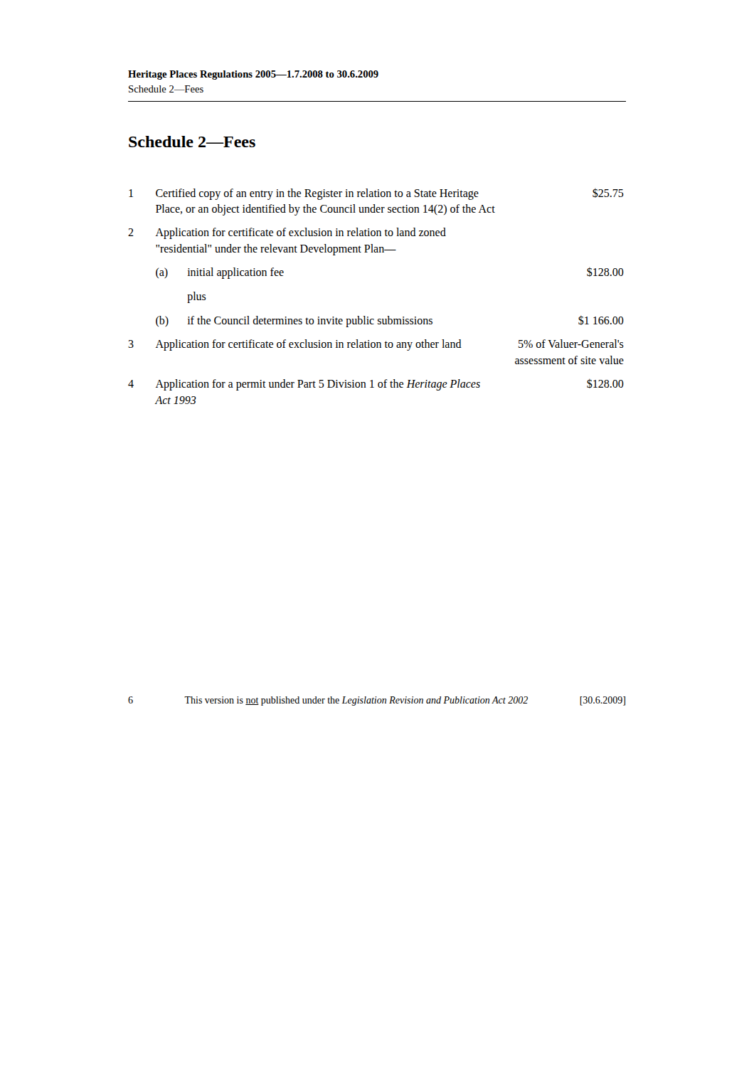Heritage Places Regulations 2005—1.7.2008 to 30.6.2009
Schedule 2—Fees
Schedule 2—Fees
| 1 | Certified copy of an entry in the Register in relation to a State Heritage Place, or an object identified by the Council under section 14(2) of the Act | $25.75 |
| 2 | Application for certificate of exclusion in relation to land zoned "residential" under the relevant Development Plan— | |
| | (a) | initial application fee | $128.00 |
| | | plus | |
| | (b) | if the Council determines to invite public submissions | $1 166.00 |
| 3 | Application for certificate of exclusion in relation to any other land | 5% of Valuer-General's assessment of site value |
| 4 | Application for a permit under Part 5 Division 1 of the Heritage Places Act 1993 | $128.00 |
6 This version is not published under the Legislation Revision and Publication Act 2002 [30.6.2009]